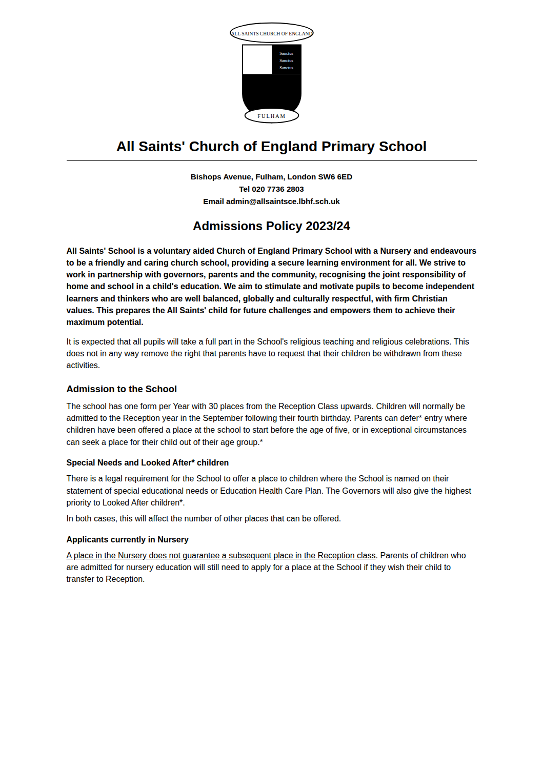All Saints' Church of England Primary School
Bishops Avenue, Fulham, London SW6 6ED
Tel 020 7736 2803
Email admin@allsaintsce.lbhf.sch.uk
Admissions Policy 2023/24
All Saints' School is a voluntary aided Church of England Primary School with a Nursery and endeavours to be a friendly and caring church school, providing a secure learning environment for all. We strive to work in partnership with governors, parents and the community, recognising the joint responsibility of home and school in a child's education. We aim to stimulate and motivate pupils to become independent learners and thinkers who are well balanced, globally and culturally respectful, with firm Christian values. This prepares the All Saints' child for future challenges and empowers them to achieve their maximum potential.
It is expected that all pupils will take a full part in the School's religious teaching and religious celebrations. This does not in any way remove the right that parents have to request that their children be withdrawn from these activities.
Admission to the School
The school has one form per Year with 30 places from the Reception Class upwards. Children will normally be admitted to the Reception year in the September following their fourth birthday. Parents can defer* entry where children have been offered a place at the school to start before the age of five, or in exceptional circumstances can seek a place for their child out of their age group.*
Special Needs and Looked After* children
There is a legal requirement for the School to offer a place to children where the School is named on their statement of special educational needs or Education Health Care Plan. The Governors will also give the highest priority to Looked After children*.
In both cases, this will affect the number of other places that can be offered.
Applicants currently in Nursery
A place in the Nursery does not guarantee a subsequent place in the Reception class. Parents of children who are admitted for nursery education will still need to apply for a place at the School if they wish their child to transfer to Reception.